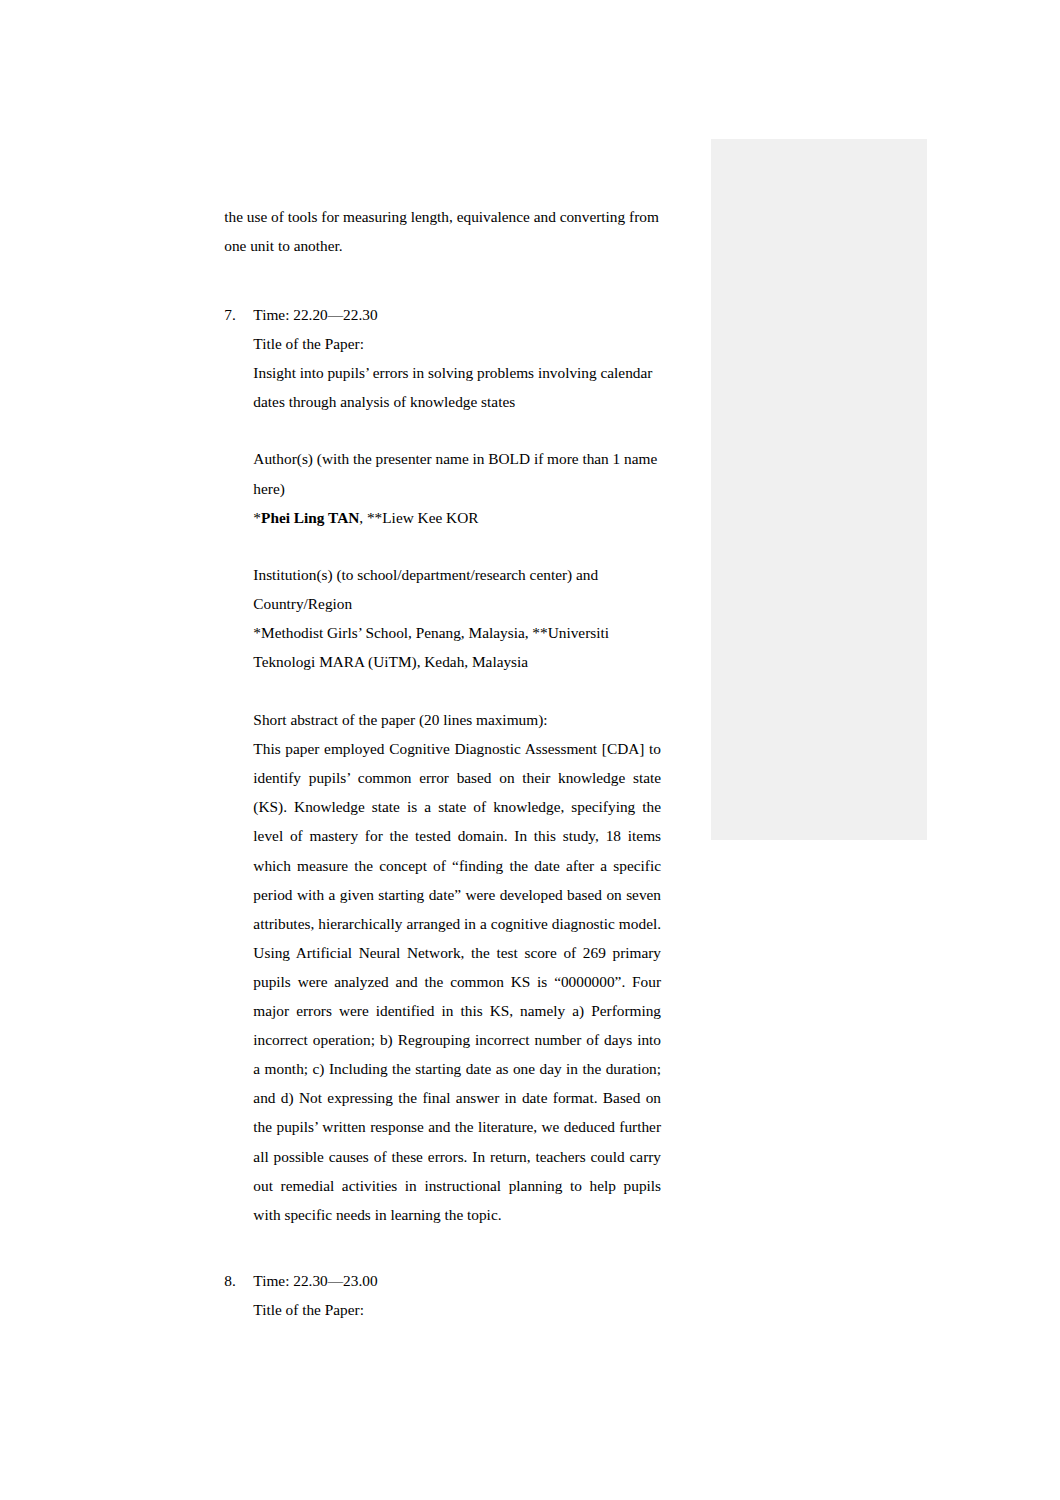the use of tools for measuring length, equivalence and converting from one unit to another.
7.
Time: 22.20―22.30
Title of the Paper:
Insight into pupils’ errors in solving problems involving calendar dates through analysis of knowledge states
Author(s) (with the presenter name in BOLD if more than 1 name here)
*Phei Ling TAN, **Liew Kee KOR
Institution(s) (to school/department/research center) and Country/Region
*Methodist Girls’ School, Penang, Malaysia, **Universiti Teknologi MARA (UiTM), Kedah, Malaysia
Short abstract of the paper (20 lines maximum):
This paper employed Cognitive Diagnostic Assessment [CDA] to identify pupils’ common error based on their knowledge state (KS). Knowledge state is a state of knowledge, specifying the level of mastery for the tested domain. In this study, 18 items which measure the concept of “finding the date after a specific period with a given starting date” were developed based on seven attributes, hierarchically arranged in a cognitive diagnostic model. Using Artificial Neural Network, the test score of 269 primary pupils were analyzed and the common KS is “0000000”. Four major errors were identified in this KS, namely a) Performing incorrect operation; b) Regrouping incorrect number of days into a month; c) Including the starting date as one day in the duration; and d) Not expressing the final answer in date format. Based on the pupils’ written response and the literature, we deduced further all possible causes of these errors. In return, teachers could carry out remedial activities in instructional planning to help pupils with specific needs in learning the topic.
8.
Time: 22.30―23.00
Title of the Paper: